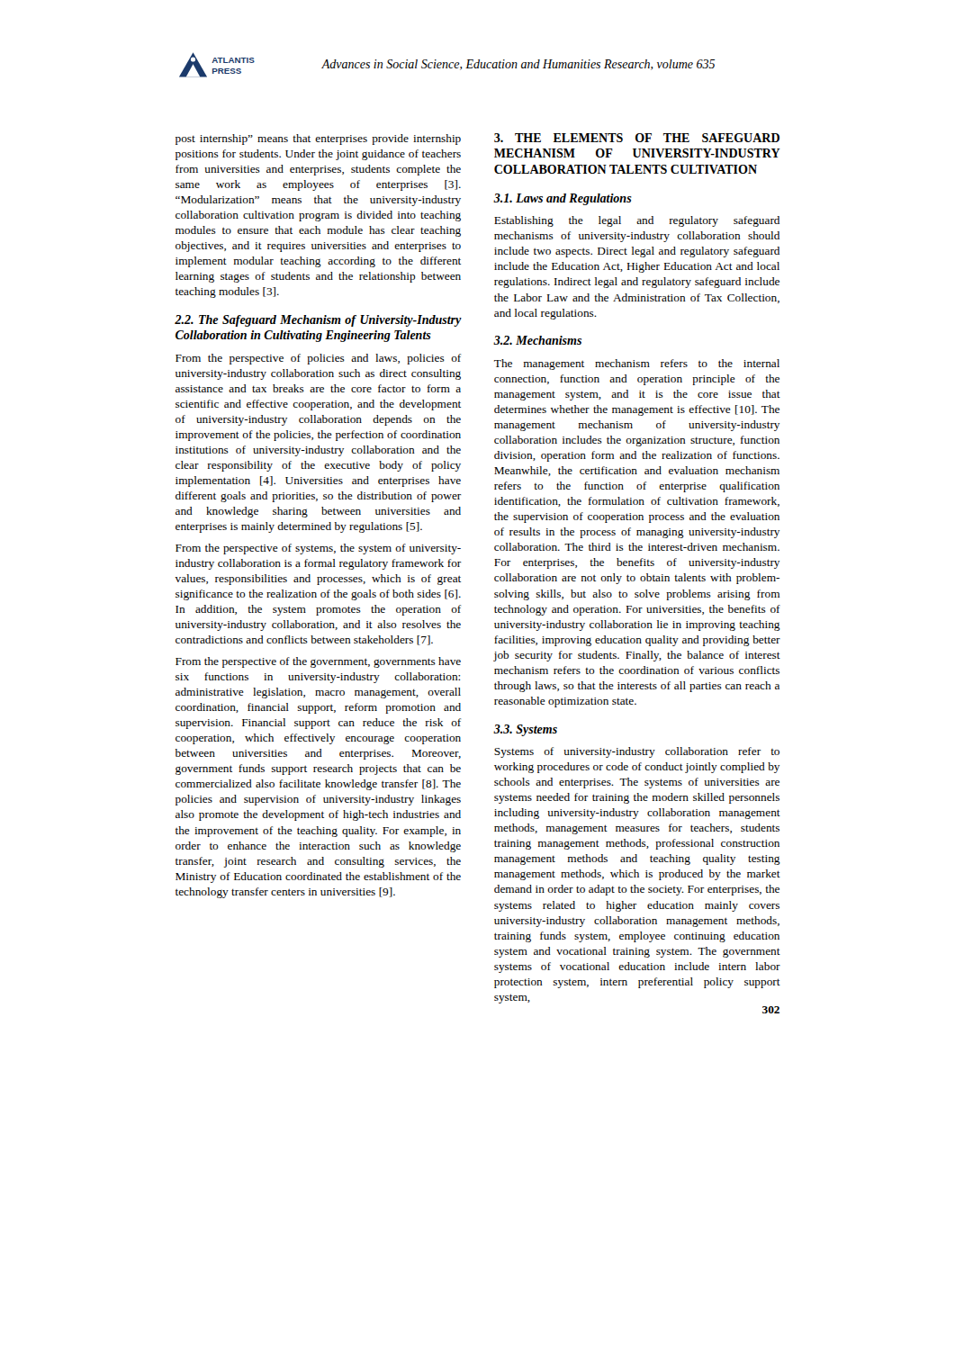ATLANTIS PRESS
Advances in Social Science, Education and Humanities Research, volume 635
post internship” means that enterprises provide internship positions for students. Under the joint guidance of teachers from universities and enterprises, students complete the same work as employees of enterprises [3]. “Modularization” means that the university-industry collaboration cultivation program is divided into teaching modules to ensure that each module has clear teaching objectives, and it requires universities and enterprises to implement modular teaching according to the different learning stages of students and the relationship between teaching modules [3].
2.2. The Safeguard Mechanism of University-Industry Collaboration in Cultivating Engineering Talents
From the perspective of policies and laws, policies of university-industry collaboration such as direct consulting assistance and tax breaks are the core factor to form a scientific and effective cooperation, and the development of university-industry collaboration depends on the improvement of the policies, the perfection of coordination institutions of university-industry collaboration and the clear responsibility of the executive body of policy implementation [4]. Universities and enterprises have different goals and priorities, so the distribution of power and knowledge sharing between universities and enterprises is mainly determined by regulations [5].
From the perspective of systems, the system of university-industry collaboration is a formal regulatory framework for values, responsibilities and processes, which is of great significance to the realization of the goals of both sides [6]. In addition, the system promotes the operation of university-industry collaboration, and it also resolves the contradictions and conflicts between stakeholders [7].
From the perspective of the government, governments have six functions in university-industry collaboration: administrative legislation, macro management, overall coordination, financial support, reform promotion and supervision. Financial support can reduce the risk of cooperation, which effectively encourage cooperation between universities and enterprises. Moreover, government funds support research projects that can be commercialized also facilitate knowledge transfer [8]. The policies and supervision of university-industry linkages also promote the development of high-tech industries and the improvement of the teaching quality. For example, in order to enhance the interaction such as knowledge transfer, joint research and consulting services, the Ministry of Education coordinated the establishment of the technology transfer centers in universities [9].
3. The Elements of the Safeguard Mechanism of University-Industry Collaboration Talents Cultivation
3.1. Laws and Regulations
Establishing the legal and regulatory safeguard mechanisms of university-industry collaboration should include two aspects. Direct legal and regulatory safeguard include the Education Act, Higher Education Act and local regulations. Indirect legal and regulatory safeguard include the Labor Law and the Administration of Tax Collection, and local regulations.
3.2. Mechanisms
The management mechanism refers to the internal connection, function and operation principle of the management system, and it is the core issue that determines whether the management is effective [10]. The management mechanism of university-industry collaboration includes the organization structure, function division, operation form and the realization of functions. Meanwhile, the certification and evaluation mechanism refers to the function of enterprise qualification identification, the formulation of cultivation framework, the supervision of cooperation process and the evaluation of results in the process of managing university-industry collaboration. The third is the interest-driven mechanism. For enterprises, the benefits of university-industry collaboration are not only to obtain talents with problem-solving skills, but also to solve problems arising from technology and operation. For universities, the benefits of university-industry collaboration lie in improving teaching facilities, improving education quality and providing better job security for students. Finally, the balance of interest mechanism refers to the coordination of various conflicts through laws, so that the interests of all parties can reach a reasonable optimization state.
3.3. Systems
Systems of university-industry collaboration refer to working procedures or code of conduct jointly complied by schools and enterprises. The systems of universities are systems needed for training the modern skilled personnels including university-industry collaboration management methods, management measures for teachers, students training management methods, professional construction management methods and teaching quality testing management methods, which is produced by the market demand in order to adapt to the society. For enterprises, the systems related to higher education mainly covers university-industry collaboration management methods, training funds system, employee continuing education system and vocational training system. The government systems of vocational education include intern labor protection system, intern preferential policy support system,
302